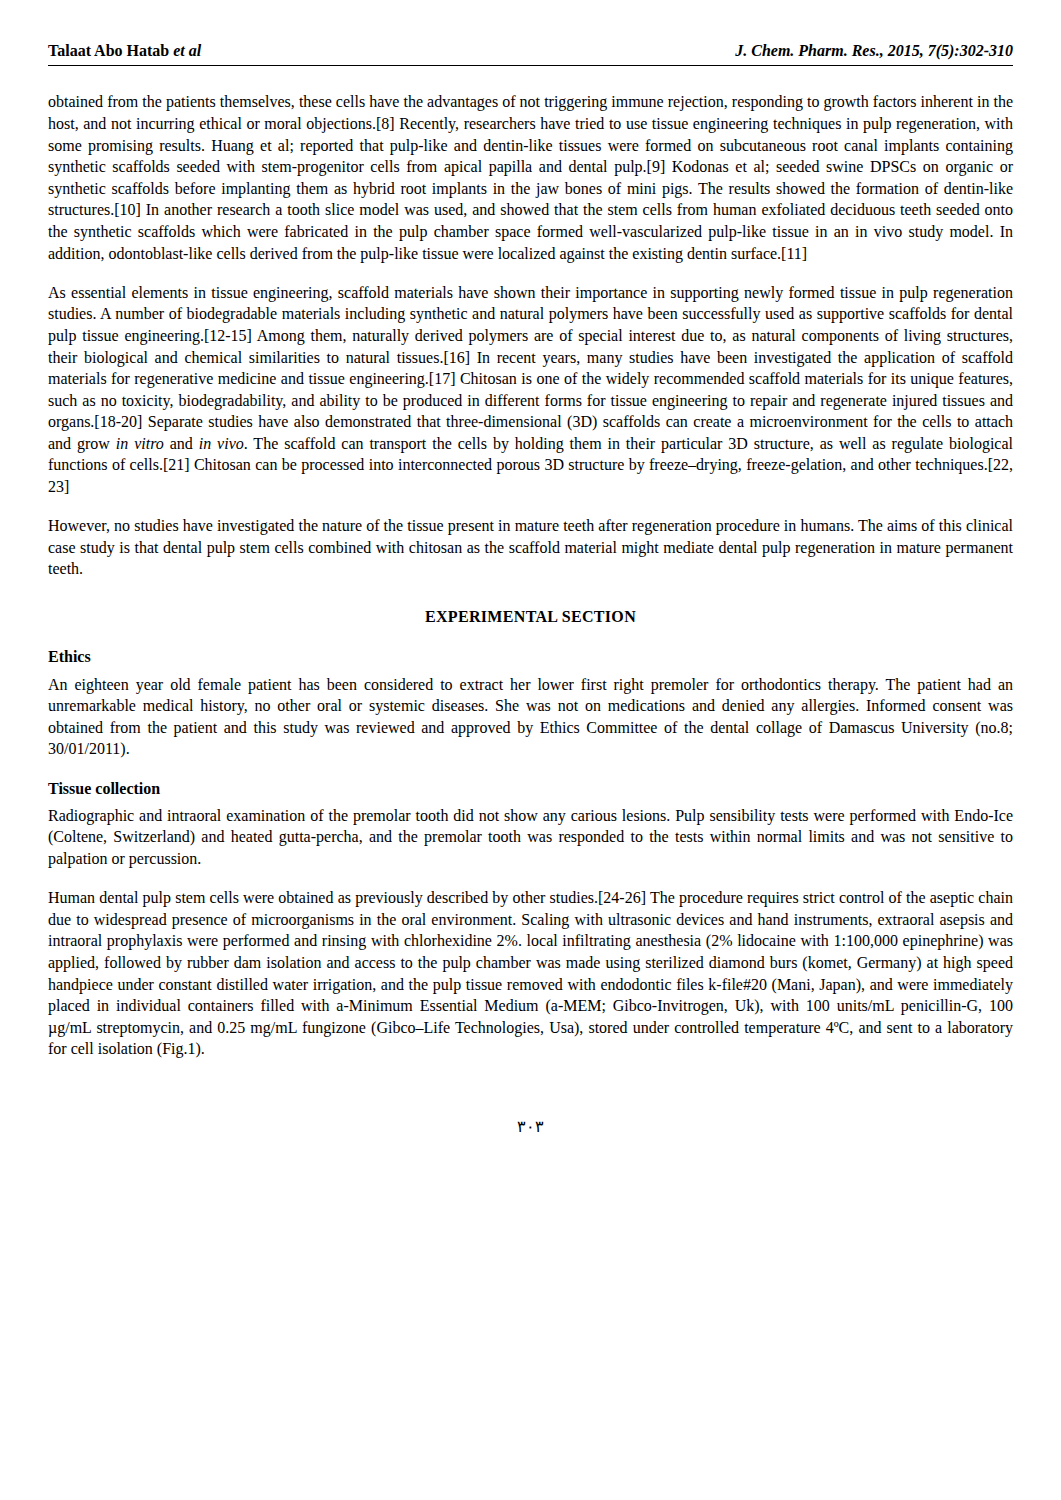Talaat Abo Hatab et al
J. Chem. Pharm. Res., 2015, 7(5):302-310
obtained from the patients themselves, these cells have the advantages of not triggering immune rejection, responding to growth factors inherent in the host, and not incurring ethical or moral objections.[8] Recently, researchers have tried to use tissue engineering techniques in pulp regeneration, with some promising results. Huang et al; reported that pulp-like and dentin-like tissues were formed on subcutaneous root canal implants containing synthetic scaffolds seeded with stem-progenitor cells from apical papilla and dental pulp.[9] Kodonas et al; seeded swine DPSCs on organic or synthetic scaffolds before implanting them as hybrid root implants in the jaw bones of mini pigs. The results showed the formation of dentin-like structures.[10] In another research a tooth slice model was used, and showed that the stem cells from human exfoliated deciduous teeth seeded onto the synthetic scaffolds which were fabricated in the pulp chamber space formed well-vascularized pulp-like tissue in an in vivo study model. In addition, odontoblast-like cells derived from the pulp-like tissue were localized against the existing dentin surface.[11]
As essential elements in tissue engineering, scaffold materials have shown their importance in supporting newly formed tissue in pulp regeneration studies. A number of biodegradable materials including synthetic and natural polymers have been successfully used as supportive scaffolds for dental pulp tissue engineering.[12-15] Among them, naturally derived polymers are of special interest due to, as natural components of living structures, their biological and chemical similarities to natural tissues.[16] In recent years, many studies have been investigated the application of scaffold materials for regenerative medicine and tissue engineering.[17] Chitosan is one of the widely recommended scaffold materials for its unique features, such as no toxicity, biodegradability, and ability to be produced in different forms for tissue engineering to repair and regenerate injured tissues and organs.[18-20] Separate studies have also demonstrated that three-dimensional (3D) scaffolds can create a microenvironment for the cells to attach and grow in vitro and in vivo. The scaffold can transport the cells by holding them in their particular 3D structure, as well as regulate biological functions of cells.[21] Chitosan can be processed into interconnected porous 3D structure by freeze–drying, freeze-gelation, and other techniques.[22, 23]
However, no studies have investigated the nature of the tissue present in mature teeth after regeneration procedure in humans. The aims of this clinical case study is that dental pulp stem cells combined with chitosan as the scaffold material might mediate dental pulp regeneration in mature permanent teeth.
EXPERIMENTAL SECTION
Ethics
An eighteen year old female patient has been considered to extract her lower first right premoler for orthodontics therapy. The patient had an unremarkable medical history, no other oral or systemic diseases. She was not on medications and denied any allergies. Informed consent was obtained from the patient and this study was reviewed and approved by Ethics Committee of the dental collage of Damascus University (no.8; 30/01/2011).
Tissue collection
Radiographic and intraoral examination of the premolar tooth did not show any carious lesions. Pulp sensibility tests were performed with Endo-Ice (Coltene, Switzerland) and heated gutta-percha, and the premolar tooth was responded to the tests within normal limits and was not sensitive to palpation or percussion.
Human dental pulp stem cells were obtained as previously described by other studies.[24-26] The procedure requires strict control of the aseptic chain due to widespread presence of microorganisms in the oral environment. Scaling with ultrasonic devices and hand instruments, extraoral asepsis and intraoral prophylaxis were performed and rinsing with chlorhexidine 2%. local infiltrating anesthesia (2% lidocaine with 1:100,000 epinephrine) was applied, followed by rubber dam isolation and access to the pulp chamber was made using sterilized diamond burs (komet, Germany) at high speed handpiece under constant distilled water irrigation, and the pulp tissue removed with endodontic files k-file#20 (Mani, Japan), and were immediately placed in individual containers filled with a-Minimum Essential Medium (a-MEM; Gibco-Invitrogen, Uk), with 100 units/mL penicillin-G, 100 µg/mL streptomycin, and 0.25 mg/mL fungizone (Gibco–Life Technologies, Usa), stored under controlled temperature 4ºC, and sent to a laboratory for cell isolation (Fig.1).
٣٠٣